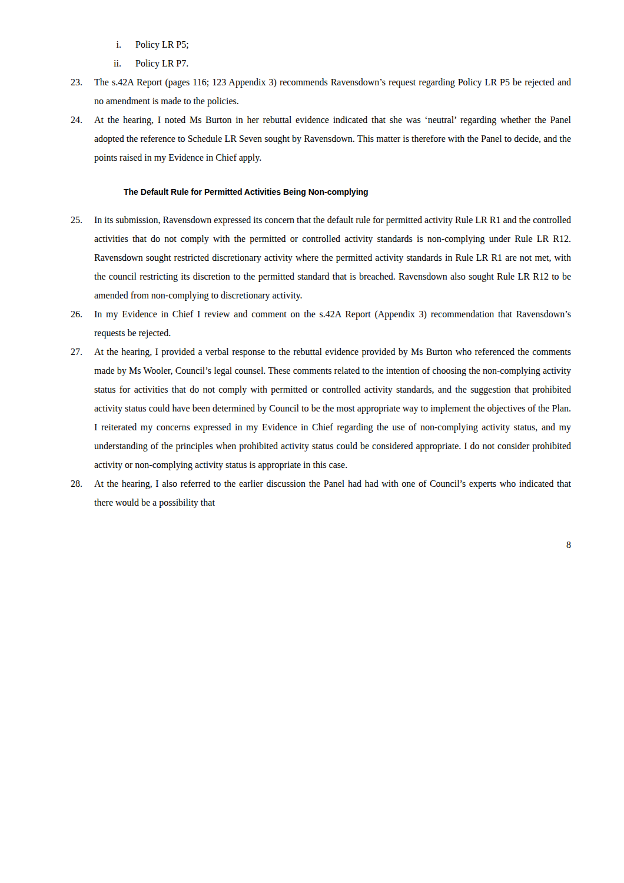Policy LR P5;
Policy LR P7.
23.
The s.42A Report (pages 116; 123 Appendix 3) recommends Ravensdown’s request regarding Policy LR P5 be rejected and no amendment is made to the policies.
24.
At the hearing, I noted Ms Burton in her rebuttal evidence indicated that she was ‘neutral’ regarding whether the Panel adopted the reference to Schedule LR Seven sought by Ravensdown. This matter is therefore with the Panel to decide, and the points raised in my Evidence in Chief apply.
The Default Rule for Permitted Activities Being Non-complying
25.
In its submission, Ravensdown expressed its concern that the default rule for permitted activity Rule LR R1 and the controlled activities that do not comply with the permitted or controlled activity standards is non-complying under Rule LR R12. Ravensdown sought restricted discretionary activity where the permitted activity standards in Rule LR R1 are not met, with the council restricting its discretion to the permitted standard that is breached. Ravensdown also sought Rule LR R12 to be amended from non-complying to discretionary activity.
26.
In my Evidence in Chief I review and comment on the s.42A Report (Appendix 3) recommendation that Ravensdown’s requests be rejected.
27.
At the hearing, I provided a verbal response to the rebuttal evidence provided by Ms Burton who referenced the comments made by Ms Wooler, Council’s legal counsel. These comments related to the intention of choosing the non-complying activity status for activities that do not comply with permitted or controlled activity standards, and the suggestion that prohibited activity status could have been determined by Council to be the most appropriate way to implement the objectives of the Plan. I reiterated my concerns expressed in my Evidence in Chief regarding the use of non-complying activity status, and my understanding of the principles when prohibited activity status could be considered appropriate. I do not consider prohibited activity or non-complying activity status is appropriate in this case.
28.
At the hearing, I also referred to the earlier discussion the Panel had had with one of Council’s experts who indicated that there would be a possibility that
8